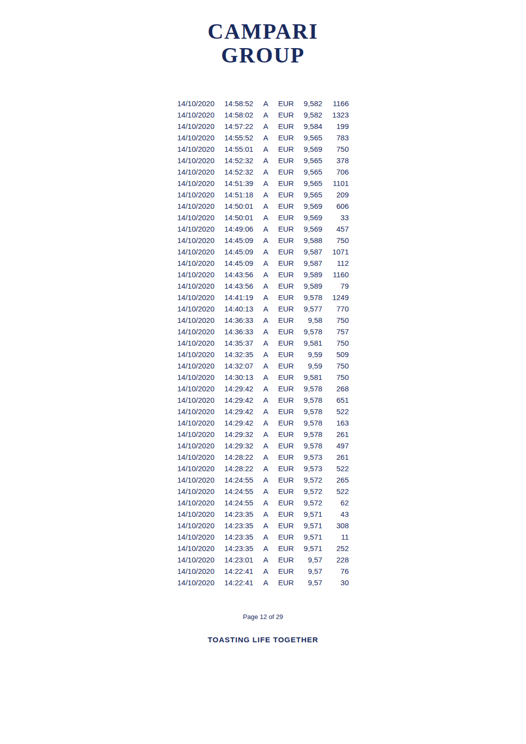CAMPARI
GROUP
| 14/10/2020 | 14:58:52 | A | EUR | 9,582 | 1166 |
| 14/10/2020 | 14:58:02 | A | EUR | 9,582 | 1323 |
| 14/10/2020 | 14:57:22 | A | EUR | 9,584 | 199 |
| 14/10/2020 | 14:55:52 | A | EUR | 9,565 | 783 |
| 14/10/2020 | 14:55:01 | A | EUR | 9,569 | 750 |
| 14/10/2020 | 14:52:32 | A | EUR | 9,565 | 378 |
| 14/10/2020 | 14:52:32 | A | EUR | 9,565 | 706 |
| 14/10/2020 | 14:51:39 | A | EUR | 9,565 | 1101 |
| 14/10/2020 | 14:51:18 | A | EUR | 9,565 | 209 |
| 14/10/2020 | 14:50:01 | A | EUR | 9,569 | 606 |
| 14/10/2020 | 14:50:01 | A | EUR | 9,569 | 33 |
| 14/10/2020 | 14:49:06 | A | EUR | 9,569 | 457 |
| 14/10/2020 | 14:45:09 | A | EUR | 9,588 | 750 |
| 14/10/2020 | 14:45:09 | A | EUR | 9,587 | 1071 |
| 14/10/2020 | 14:45:09 | A | EUR | 9,587 | 112 |
| 14/10/2020 | 14:43:56 | A | EUR | 9,589 | 1160 |
| 14/10/2020 | 14:43:56 | A | EUR | 9,589 | 79 |
| 14/10/2020 | 14:41:19 | A | EUR | 9,578 | 1249 |
| 14/10/2020 | 14:40:13 | A | EUR | 9,577 | 770 |
| 14/10/2020 | 14:36:33 | A | EUR | 9,58 | 750 |
| 14/10/2020 | 14:36:33 | A | EUR | 9,578 | 757 |
| 14/10/2020 | 14:35:37 | A | EUR | 9,581 | 750 |
| 14/10/2020 | 14:32:35 | A | EUR | 9,59 | 509 |
| 14/10/2020 | 14:32:07 | A | EUR | 9,59 | 750 |
| 14/10/2020 | 14:30:13 | A | EUR | 9,581 | 750 |
| 14/10/2020 | 14:29:42 | A | EUR | 9,578 | 268 |
| 14/10/2020 | 14:29:42 | A | EUR | 9,578 | 651 |
| 14/10/2020 | 14:29:42 | A | EUR | 9,578 | 522 |
| 14/10/2020 | 14:29:42 | A | EUR | 9,578 | 163 |
| 14/10/2020 | 14:29:32 | A | EUR | 9,578 | 261 |
| 14/10/2020 | 14:29:32 | A | EUR | 9,578 | 497 |
| 14/10/2020 | 14:28:22 | A | EUR | 9,573 | 261 |
| 14/10/2020 | 14:28:22 | A | EUR | 9,573 | 522 |
| 14/10/2020 | 14:24:55 | A | EUR | 9,572 | 265 |
| 14/10/2020 | 14:24:55 | A | EUR | 9,572 | 522 |
| 14/10/2020 | 14:24:55 | A | EUR | 9,572 | 62 |
| 14/10/2020 | 14:23:35 | A | EUR | 9,571 | 43 |
| 14/10/2020 | 14:23:35 | A | EUR | 9,571 | 308 |
| 14/10/2020 | 14:23:35 | A | EUR | 9,571 | 11 |
| 14/10/2020 | 14:23:35 | A | EUR | 9,571 | 252 |
| 14/10/2020 | 14:23:01 | A | EUR | 9,57 | 228 |
| 14/10/2020 | 14:22:41 | A | EUR | 9,57 | 76 |
| 14/10/2020 | 14:22:41 | A | EUR | 9,57 | 30 |
Page 12 of 29
TOASTING LIFE TOGETHER